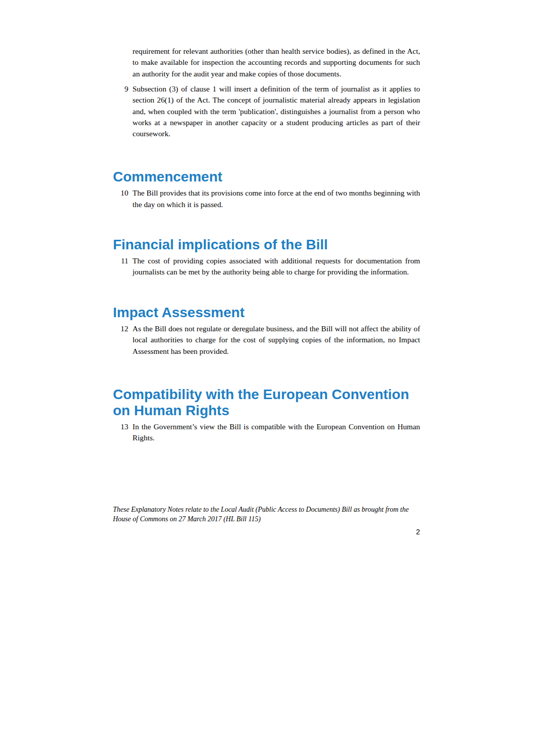requirement for relevant authorities (other than health service bodies), as defined in the Act, to make available for inspection the accounting records and supporting documents for such an authority for the audit year and make copies of those documents.
9 Subsection (3) of clause 1 will insert a definition of the term of journalist as it applies to section 26(1) of the Act. The concept of journalistic material already appears in legislation and, when coupled with the term 'publication', distinguishes a journalist from a person who works at a newspaper in another capacity or a student producing articles as part of their coursework.
Commencement
10 The Bill provides that its provisions come into force at the end of two months beginning with the day on which it is passed.
Financial implications of the Bill
11 The cost of providing copies associated with additional requests for documentation from journalists can be met by the authority being able to charge for providing the information.
Impact Assessment
12 As the Bill does not regulate or deregulate business, and the Bill will not affect the ability of local authorities to charge for the cost of supplying copies of the information, no Impact Assessment has been provided.
Compatibility with the European Convention on Human Rights
13 In the Government’s view the Bill is compatible with the European Convention on Human Rights.
These Explanatory Notes relate to the Local Audit (Public Access to Documents) Bill as brought from the House of Commons on 27 March 2017 (HL Bill 115)
2